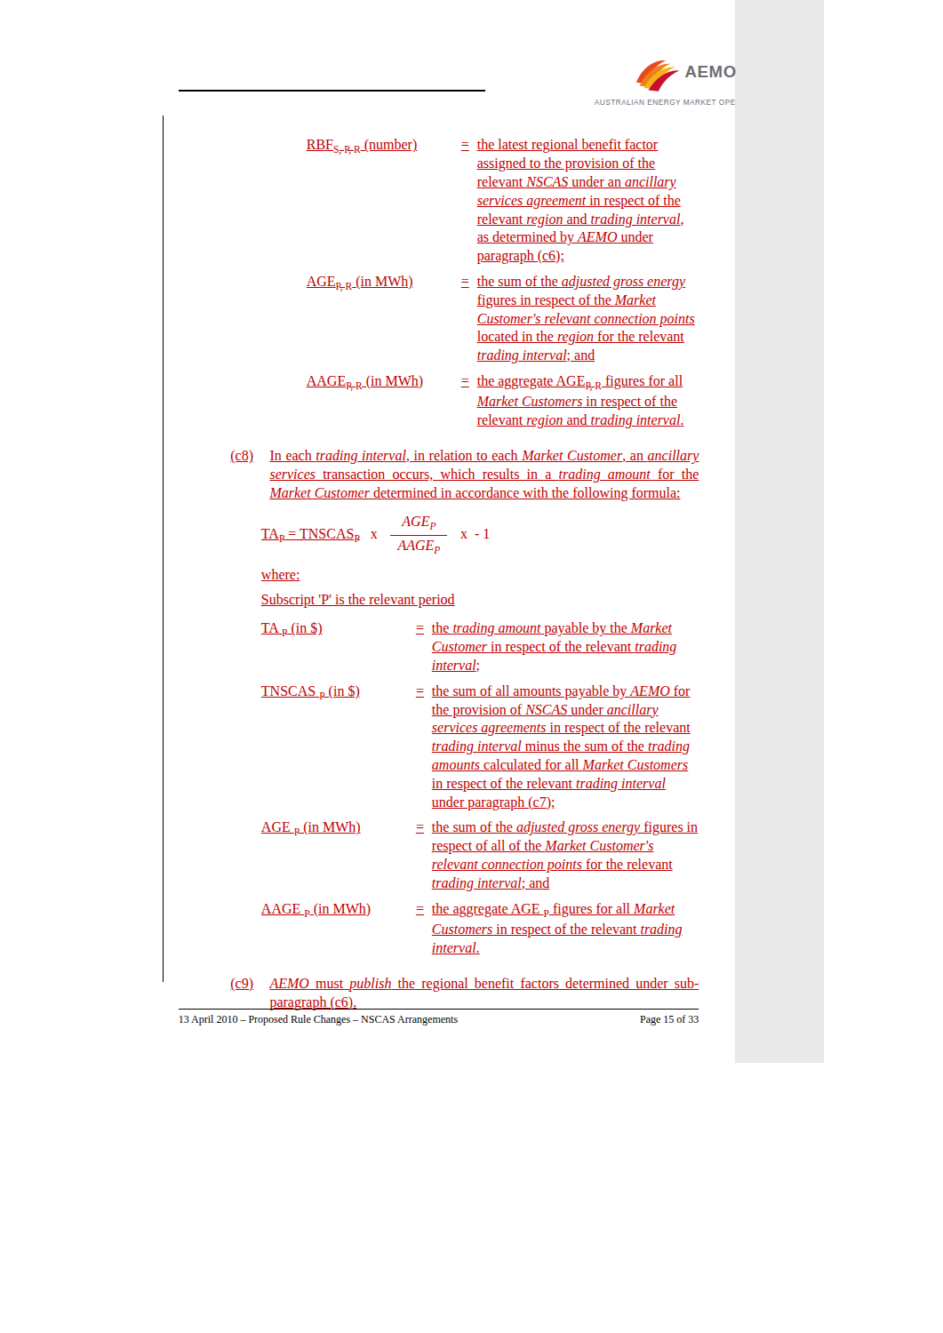AEMO
AUSTRALIAN ENERGY MARKET OPERATOR
| RBF S, P, R (number) | = | the latest regional benefit factor assigned to the provision of the relevant NSCAS under an ancillary services agreement in respect of the relevant region and trading interval , as determined by AEMO under paragraph (c6); |
| AGE P, R (in MWh) | = | the sum of the adjusted gross energy figures in respect of the Market Customer's relevant connection points located in the region for the relevant trading interval ; and |
| AAGE P, R (in MWh) | = | the aggregate AGE P, R figures for all Market Customers in respect of the relevant region and trading interval . |
(c8)
In each trading interval, in relation to each Market Customer, an ancillary services transaction occurs, which results in a trading amount for the Market Customer determined in accordance with the following formula:
TAP = TNSCASP x AGEP AAGEP x - 1
where:
Subscript 'P' is the relevant period
| TA P (in $) | = | the trading amount payable by the Market Customer in respect of the relevant trading interval ; |
| TNSCAS P (in $) | = | the sum of all amounts payable by AEMO for the provision of NSCAS under ancillary services agreements in respect of the relevant trading interval minus the sum of the trading amounts calculated for all Market Customers in respect of the relevant trading interval under paragraph (c7); |
| AGE P (in MWh) | = | the sum of the adjusted gross energy figures in respect of all of the Market Customer's relevant connection points for the relevant trading interval ; and |
| AAGE P (in MWh) | = | the aggregate AGE P figures for all Market Customers in respect of the relevant trading interval . |
(c9)
AEMO must publish the regional benefit factors determined under sub-paragraph (c6).
13 April 2010 – Proposed Rule Changes – NSCAS Arrangements
Page 15 of 33